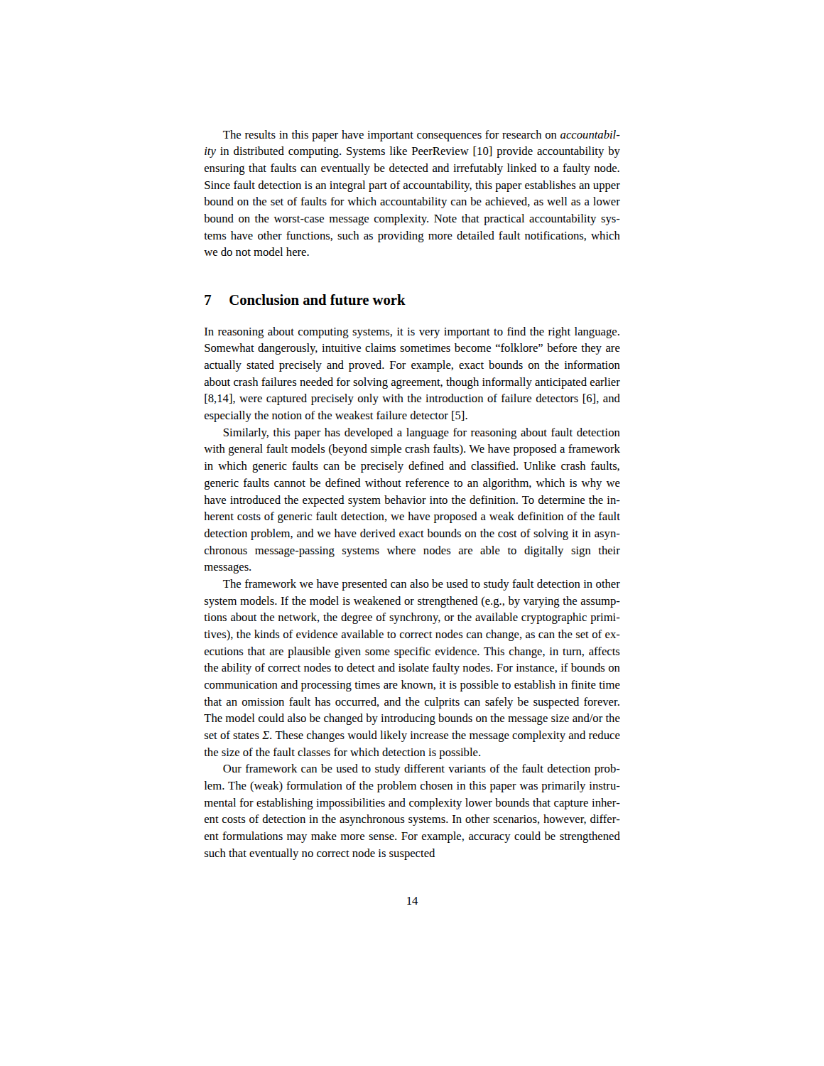The results in this paper have important consequences for research on accountability in distributed computing. Systems like PeerReview [10] provide accountability by ensuring that faults can eventually be detected and irrefutably linked to a faulty node. Since fault detection is an integral part of accountability, this paper establishes an upper bound on the set of faults for which accountability can be achieved, as well as a lower bound on the worst-case message complexity. Note that practical accountability systems have other functions, such as providing more detailed fault notifications, which we do not model here.
7 Conclusion and future work
In reasoning about computing systems, it is very important to find the right language. Somewhat dangerously, intuitive claims sometimes become “folklore” before they are actually stated precisely and proved. For example, exact bounds on the information about crash failures needed for solving agreement, though informally anticipated earlier [8,14], were captured precisely only with the introduction of failure detectors [6], and especially the notion of the weakest failure detector [5].
Similarly, this paper has developed a language for reasoning about fault detection with general fault models (beyond simple crash faults). We have proposed a framework in which generic faults can be precisely defined and classified. Unlike crash faults, generic faults cannot be defined without reference to an algorithm, which is why we have introduced the expected system behavior into the definition. To determine the inherent costs of generic fault detection, we have proposed a weak definition of the fault detection problem, and we have derived exact bounds on the cost of solving it in asynchronous message-passing systems where nodes are able to digitally sign their messages.
The framework we have presented can also be used to study fault detection in other system models. If the model is weakened or strengthened (e.g., by varying the assumptions about the network, the degree of synchrony, or the available cryptographic primitives), the kinds of evidence available to correct nodes can change, as can the set of executions that are plausible given some specific evidence. This change, in turn, affects the ability of correct nodes to detect and isolate faulty nodes. For instance, if bounds on communication and processing times are known, it is possible to establish in finite time that an omission fault has occurred, and the culprits can safely be suspected forever. The model could also be changed by introducing bounds on the message size and/or the set of states Σ. These changes would likely increase the message complexity and reduce the size of the fault classes for which detection is possible.
Our framework can be used to study different variants of the fault detection problem. The (weak) formulation of the problem chosen in this paper was primarily instrumental for establishing impossibilities and complexity lower bounds that capture inherent costs of detection in the asynchronous systems. In other scenarios, however, different formulations may make more sense. For example, accuracy could be strengthened such that eventually no correct node is suspected
14